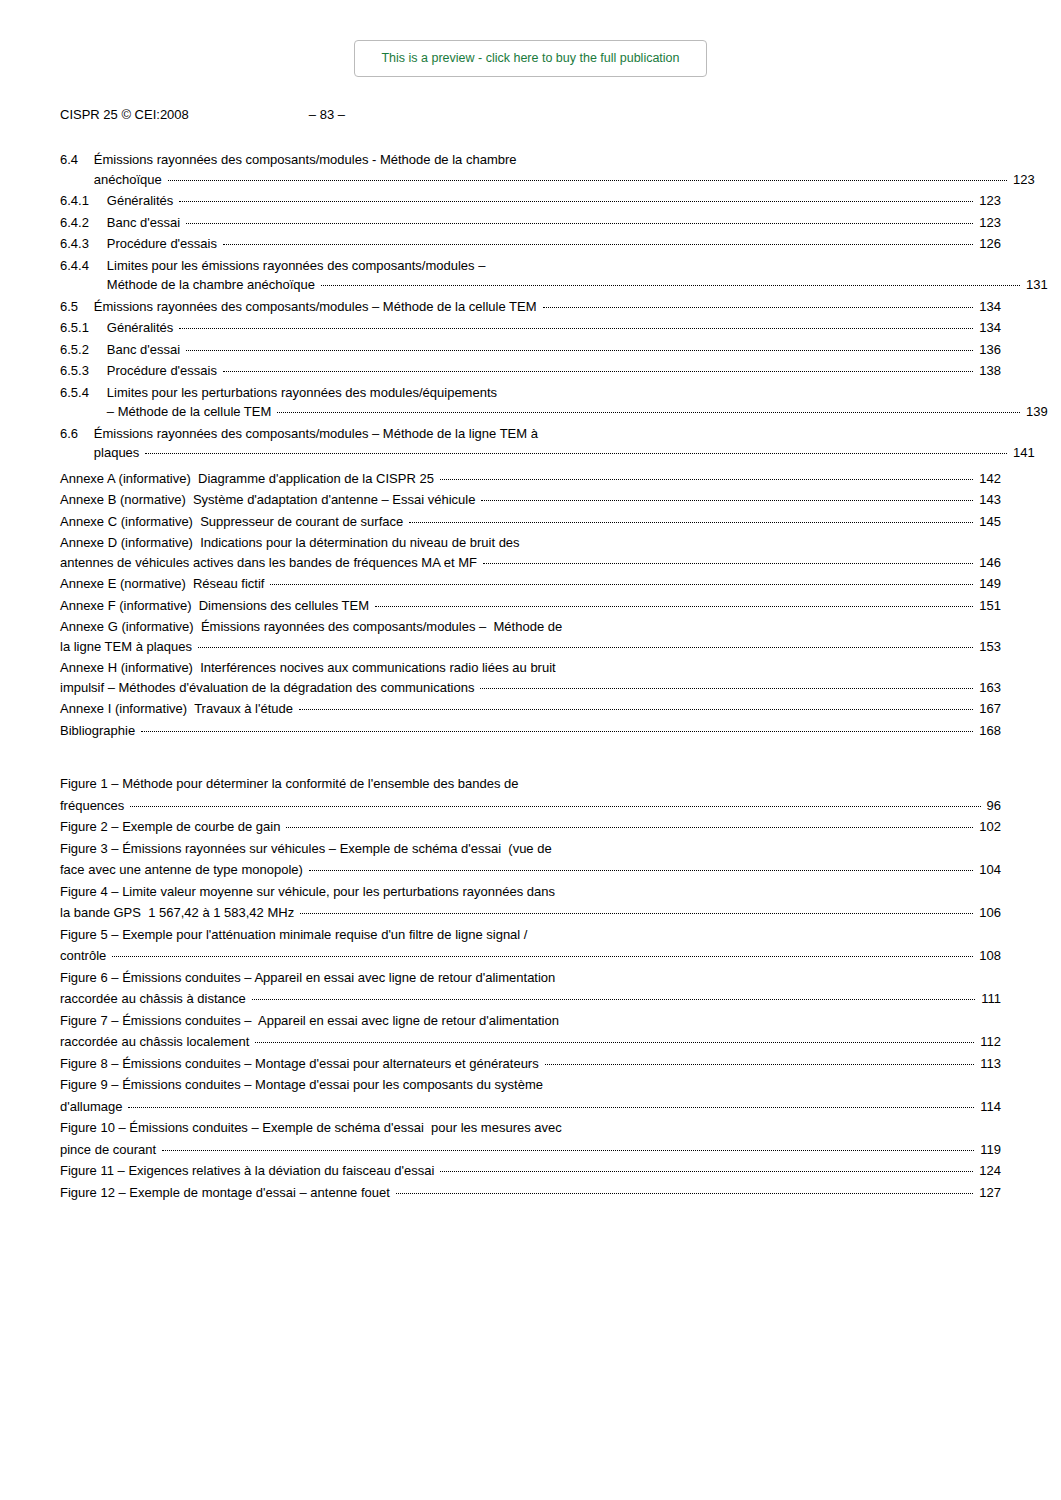This is a preview - click here to buy the full publication
CISPR 25 © CEI:2008
– 83 –
6.4 Émissions rayonnées des composants/modules - Méthode de la chambre
anéchoïque 123
6.4.1 Généralités 123
6.4.2 Banc d'essai 123
6.4.3 Procédure d'essais 126
6.4.4 Limites pour les émissions rayonnées des composants/modules –
Méthode de la chambre anéchoïque 131
6.5 Émissions rayonnées des composants/modules – Méthode de la cellule TEM 134
6.5.1 Généralités 134
6.5.2 Banc d'essai 136
6.5.3 Procédure d'essais 138
6.5.4 Limites pour les perturbations rayonnées des modules/équipements
– Méthode de la cellule TEM 139
6.6 Émissions rayonnées des composants/modules – Méthode de la ligne TEM à
plaques 141
Annexe A (informative) Diagramme d'application de la CISPR 25 142
Annexe B (normative) Système d'adaptation d'antenne – Essai véhicule 143
Annexe C (informative) Suppresseur de courant de surface 145
Annexe D (informative) Indications pour la détermination du niveau de bruit des
antennes de véhicules actives dans les bandes de fréquences MA et MF 146
Annexe E (normative) Réseau fictif 149
Annexe F (informative) Dimensions des cellules TEM 151
Annexe G (informative) Émissions rayonnées des composants/modules – Méthode de
la ligne TEM à plaques 153
Annexe H (informative) Interférences nocives aux communications radio liées au bruit
impulsif – Méthodes d'évaluation de la dégradation des communications 163
Annexe I (informative) Travaux à l'étude 167
Bibliographie 168
Figure 1 – Méthode pour déterminer la conformité de l'ensemble des bandes de
fréquences 96
Figure 2 – Exemple de courbe de gain 102
Figure 3 – Émissions rayonnées sur véhicules – Exemple de schéma d'essai (vue de
face avec une antenne de type monopole) 104
Figure 4 – Limite valeur moyenne sur véhicule, pour les perturbations rayonnées dans
la bande GPS 1 567,42 à 1 583,42 MHz 106
Figure 5 – Exemple pour l'atténuation minimale requise d'un filtre de ligne signal /
contrôle 108
Figure 6 – Émissions conduites – Appareil en essai avec ligne de retour d'alimentation
raccordée au châssis à distance 111
Figure 7 – Émissions conduites – Appareil en essai avec ligne de retour d'alimentation
raccordée au châssis localement 112
Figure 8 – Émissions conduites – Montage d'essai pour alternateurs et générateurs 113
Figure 9 – Émissions conduites – Montage d'essai pour les composants du système
d'allumage 114
Figure 10 – Émissions conduites – Exemple de schéma d'essai pour les mesures avec
pince de courant 119
Figure 11 – Exigences relatives à la déviation du faisceau d'essai 124
Figure 12 – Exemple de montage d'essai – antenne fouet 127